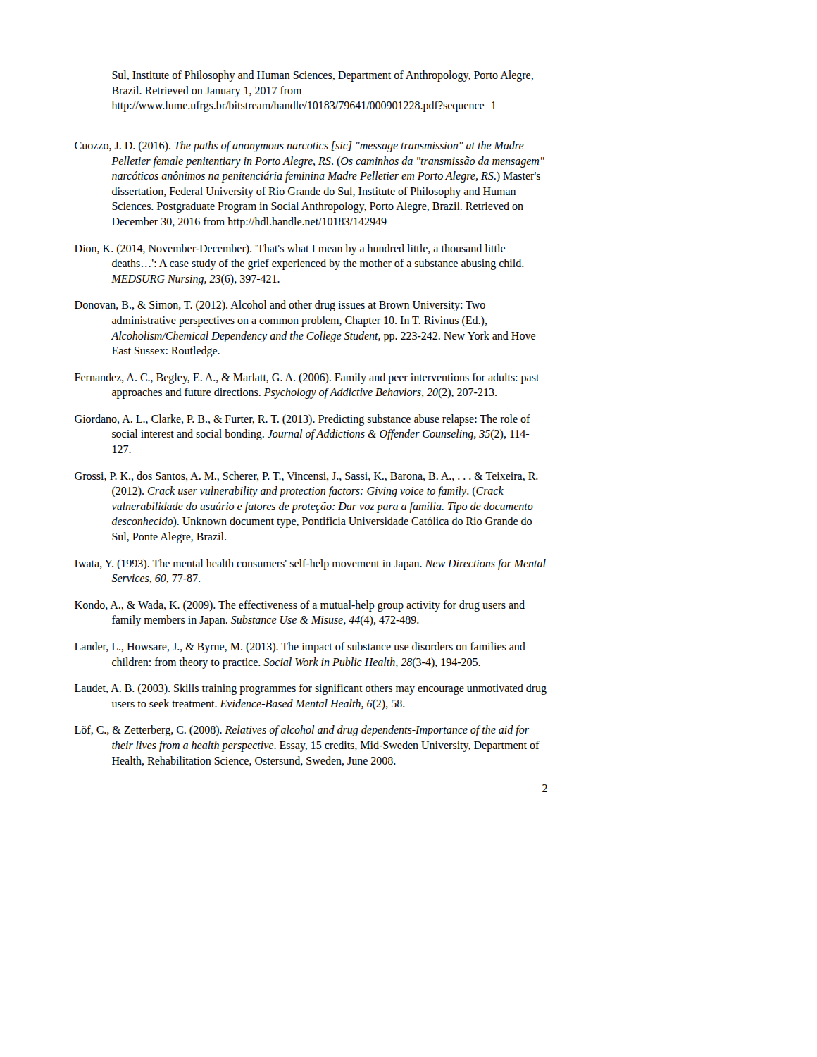Sul, Institute of Philosophy and Human Sciences, Department of Anthropology, Porto Alegre, Brazil. Retrieved on January 1, 2017 from http://www.lume.ufrgs.br/bitstream/handle/10183/79641/000901228.pdf?sequence=1
Cuozzo, J. D. (2016). The paths of anonymous narcotics [sic] "message transmission" at the Madre Pelletier female penitentiary in Porto Alegre, RS. (Os caminhos da "transmissão da mensagem" narcóticos anônimos na penitenciária feminina Madre Pelletier em Porto Alegre, RS.) Master's dissertation, Federal University of Rio Grande do Sul, Institute of Philosophy and Human Sciences. Postgraduate Program in Social Anthropology, Porto Alegre, Brazil. Retrieved on December 30, 2016 from http://hdl.handle.net/10183/142949
Dion, K. (2014, November-December). 'That's what I mean by a hundred little, a thousand little deaths…': A case study of the grief experienced by the mother of a substance abusing child. MEDSURG Nursing, 23(6), 397-421.
Donovan, B., & Simon, T. (2012). Alcohol and other drug issues at Brown University: Two administrative perspectives on a common problem, Chapter 10. In T. Rivinus (Ed.), Alcoholism/Chemical Dependency and the College Student, pp. 223-242. New York and Hove East Sussex: Routledge.
Fernandez, A. C., Begley, E. A., & Marlatt, G. A. (2006). Family and peer interventions for adults: past approaches and future directions. Psychology of Addictive Behaviors, 20(2), 207-213.
Giordano, A. L., Clarke, P. B., & Furter, R. T. (2013). Predicting substance abuse relapse: The role of social interest and social bonding. Journal of Addictions & Offender Counseling, 35(2), 114-127.
Grossi, P. K., dos Santos, A. M., Scherer, P. T., Vincensi, J., Sassi, K., Barona, B. A., . . . & Teixeira, R. (2012). Crack user vulnerability and protection factors: Giving voice to family. (Crack vulnerabilidade do usuário e fatores de proteção: Dar voz para a família. Tipo de documento desconhecido). Unknown document type, Pontificia Universidade Católica do Rio Grande do Sul, Ponte Alegre, Brazil.
Iwata, Y. (1993). The mental health consumers' self-help movement in Japan. New Directions for Mental Services, 60, 77-87.
Kondo, A., & Wada, K. (2009). The effectiveness of a mutual-help group activity for drug users and family members in Japan. Substance Use & Misuse, 44(4), 472-489.
Lander, L., Howsare, J., & Byrne, M. (2013). The impact of substance use disorders on families and children: from theory to practice. Social Work in Public Health, 28(3-4), 194-205.
Laudet, A. B. (2003). Skills training programmes for significant others may encourage unmotivated drug users to seek treatment. Evidence-Based Mental Health, 6(2), 58.
Löf, C., & Zetterberg, C. (2008). Relatives of alcohol and drug dependents-Importance of the aid for their lives from a health perspective. Essay, 15 credits, Mid-Sweden University, Department of Health, Rehabilitation Science, Ostersund, Sweden, June 2008.
2